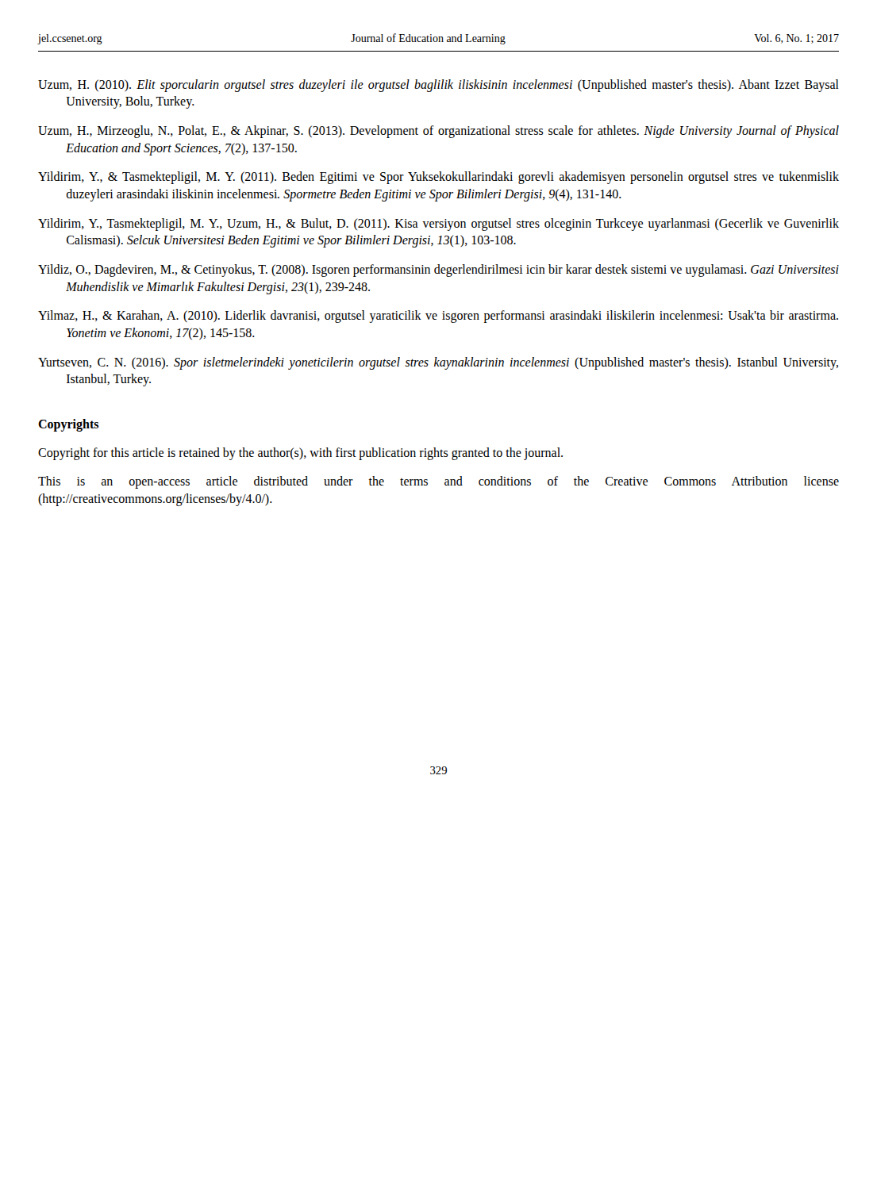jel.ccsenet.org
Journal of Education and Learning
Vol. 6, No. 1; 2017
Uzum, H. (2010). Elit sporcularin orgutsel stres duzeyleri ile orgutsel baglilik iliskisinin incelenmesi (Unpublished master's thesis). Abant Izzet Baysal University, Bolu, Turkey.
Uzum, H., Mirzeoglu, N., Polat, E., & Akpinar, S. (2013). Development of organizational stress scale for athletes. Nigde University Journal of Physical Education and Sport Sciences, 7(2), 137-150.
Yildirim, Y., & Tasmektepligil, M. Y. (2011). Beden Egitimi ve Spor Yuksekokullarindaki gorevli akademisyen personelin orgutsel stres ve tukenmislik duzeyleri arasindaki iliskinin incelenmesi. Spormetre Beden Egitimi ve Spor Bilimleri Dergisi, 9(4), 131-140.
Yildirim, Y., Tasmektepligil, M. Y., Uzum, H., & Bulut, D. (2011). Kisa versiyon orgutsel stres olceginin Turkceye uyarlanmasi (Gecerlik ve Guvenirlik Calismasi). Selcuk Universitesi Beden Egitimi ve Spor Bilimleri Dergisi, 13(1), 103-108.
Yildiz, O., Dagdeviren, M., & Cetinyokus, T. (2008). Isgoren performansinin degerlendirilmesi icin bir karar destek sistemi ve uygulamasi. Gazi Universitesi Muhendislik ve Mimarlık Fakultesi Dergisi, 23(1), 239-248.
Yilmaz, H., & Karahan, A. (2010). Liderlik davranisi, orgutsel yaraticilik ve isgoren performansi arasindaki iliskilerin incelenmesi: Usak'ta bir arastirma. Yonetim ve Ekonomi, 17(2), 145-158.
Yurtseven, C. N. (2016). Spor isletmelerindeki yoneticilerin orgutsel stres kaynaklarinin incelenmesi (Unpublished master's thesis). Istanbul University, Istanbul, Turkey.
Copyrights
Copyright for this article is retained by the author(s), with first publication rights granted to the journal.
This is an open-access article distributed under the terms and conditions of the Creative Commons Attribution license (http://creativecommons.org/licenses/by/4.0/).
329